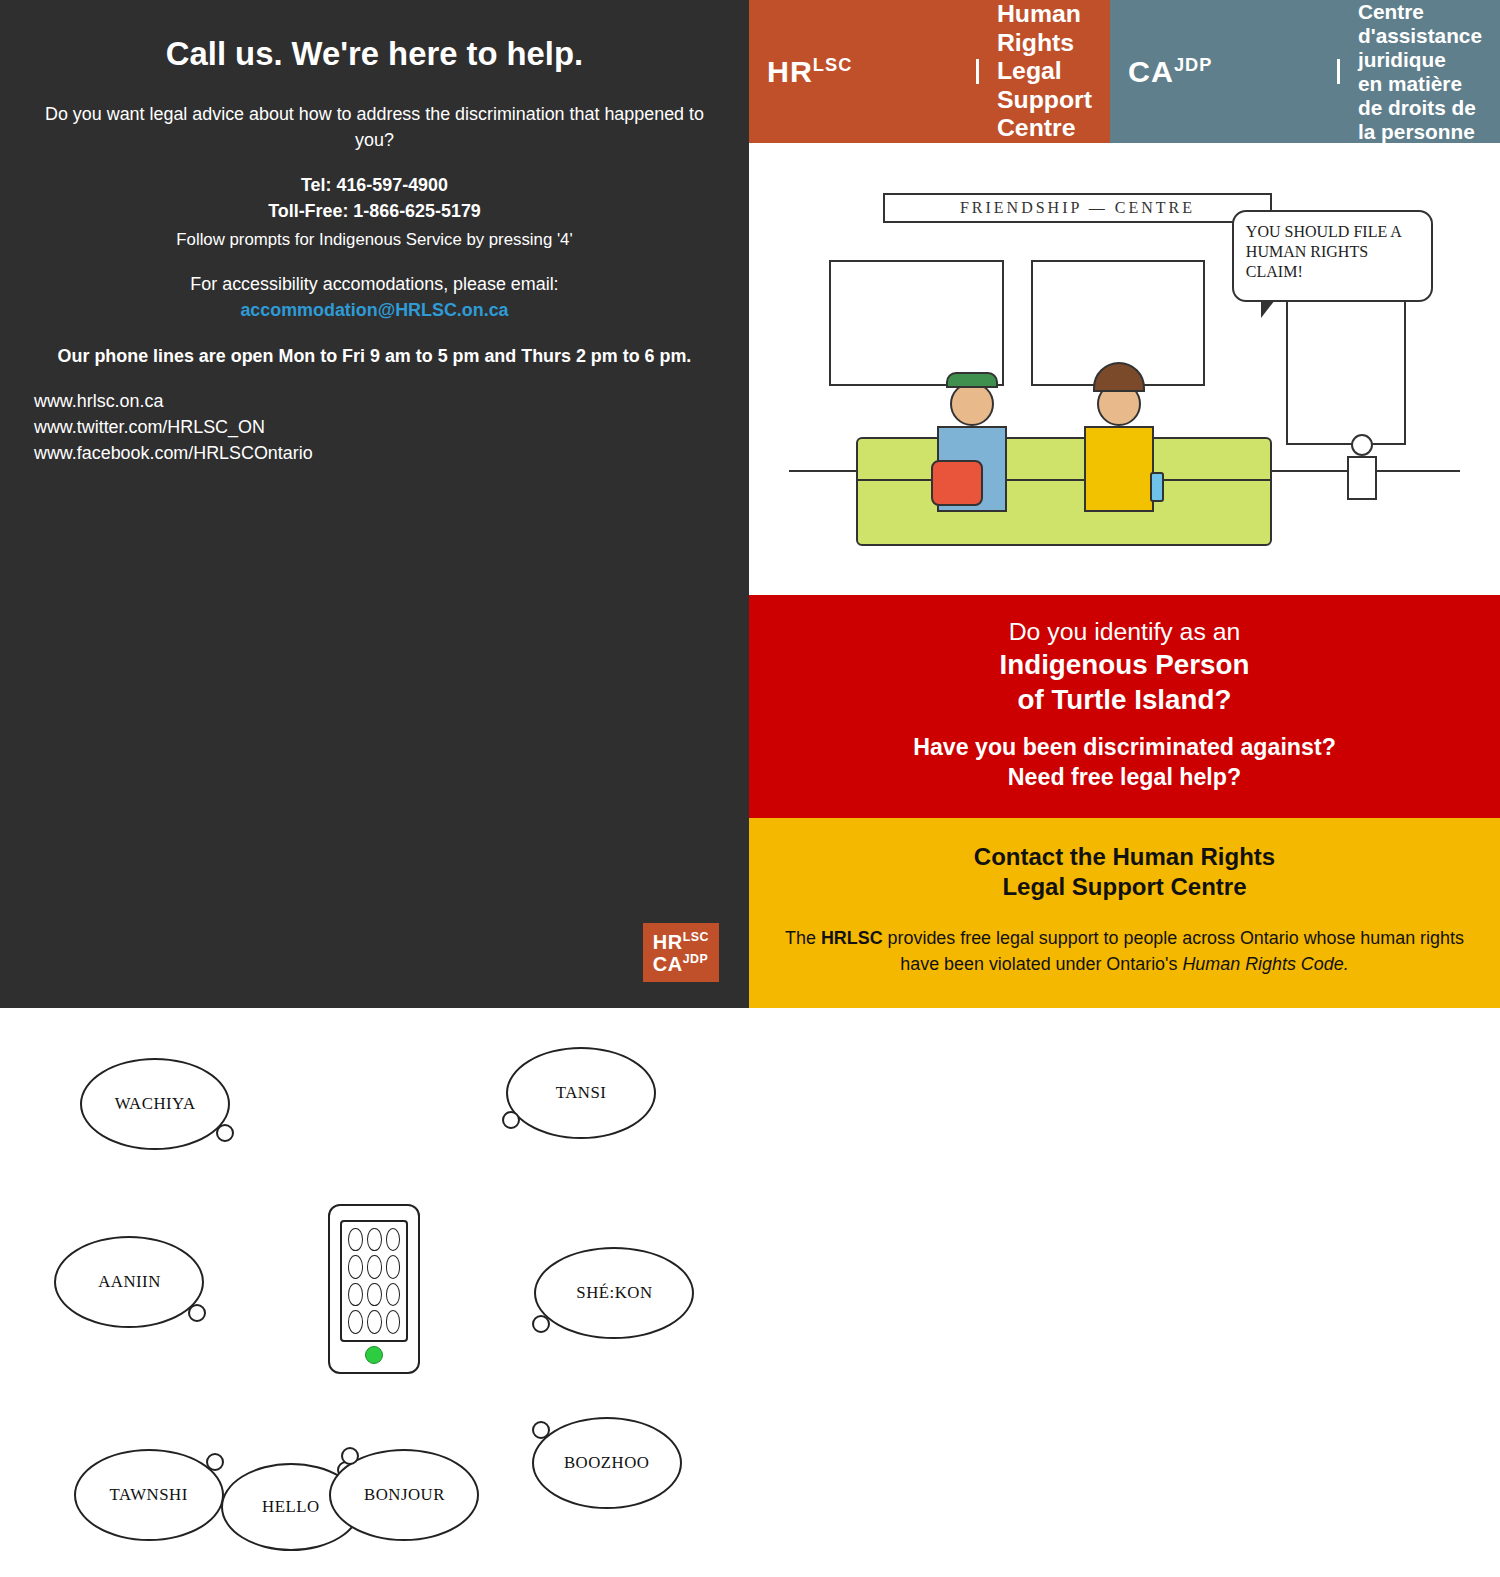Call us. We're here to help.
Do you want legal advice about how to address the discrimination that happened to you?
Tel: 416-597-4900
Toll-Free: 1-866-625-5179 Follow prompts for Indigenous Service by pressing '4'
For accessibility accomodations, please email:
accommodation@HRLSC.on.ca
Our phone lines are open Mon to Fri 9 am to 5 pm and Thurs 2 pm to 6 pm.
www.hrlsc.on.ca
www.twitter.com/HRLSC_ON
www.facebook.com/HRLSCOntario
HRLSC
CAJDP
HRLSC
Human Rights Legal Support Centre
CAJDP
Centre d'assistance juridique
en matière de droits de la personne
FRIENDSHIP — CENTRE
You should file a human rights claim!
Do you identify as an Indigenous Person
of Turtle Island?
Have you been discriminated against?
Need free legal help?
Contact the Human Rights
Legal Support Centre
The HRLSC provides free legal support to people across Ontario whose human rights have been violated under Ontario's Human Rights Code.
Wachiya
Tansi
Aaniin
Shé:kon
Tawnshi
Hello
Bonjour
Boozhoo